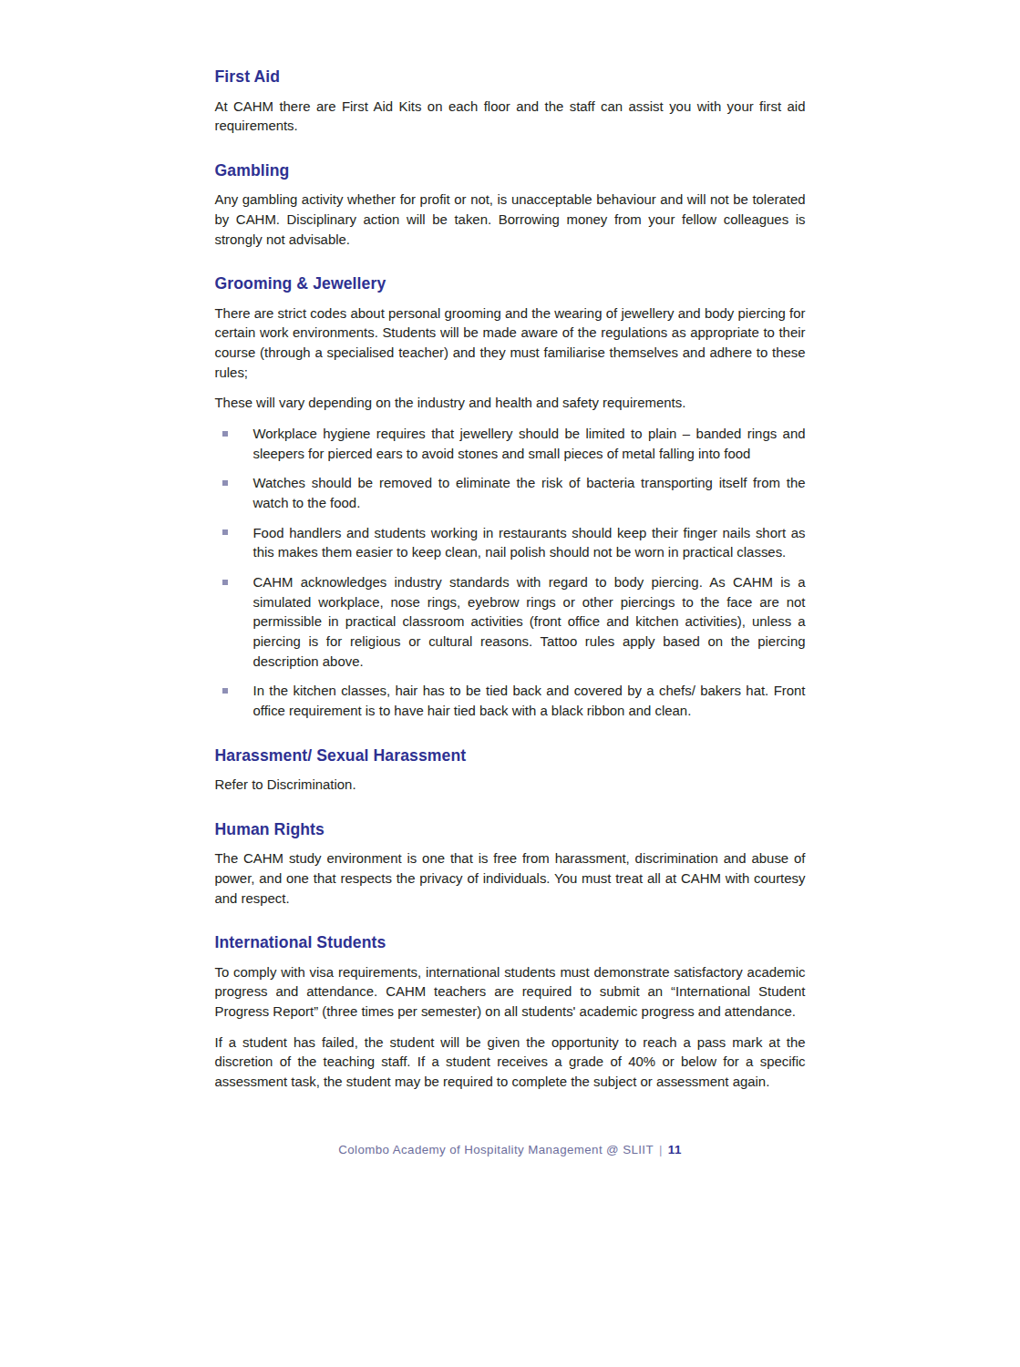First Aid
At CAHM there are First Aid Kits on each floor and the staff can assist you with your first aid requirements.
Gambling
Any gambling activity whether for profit or not, is unacceptable behaviour and will not be tolerated by CAHM. Disciplinary action will be taken. Borrowing money from your fellow colleagues is strongly not advisable.
Grooming & Jewellery
There are strict codes about personal grooming and the wearing of jewellery and body piercing for certain work environments. Students will be made aware of the regulations as appropriate to their course (through a specialised teacher) and they must familiarise themselves and adhere to these rules;
These will vary depending on the industry and health and safety requirements.
Workplace hygiene requires that jewellery should be limited to plain – banded rings and sleepers for pierced ears to avoid stones and small pieces of metal falling into food
Watches should be removed to eliminate the risk of bacteria transporting itself from the watch to the food.
Food handlers and students working in restaurants should keep their finger nails short as this makes them easier to keep clean, nail polish should not be worn in practical classes.
CAHM acknowledges industry standards with regard to body piercing. As CAHM is a simulated workplace, nose rings, eyebrow rings or other piercings to the face are not permissible in practical classroom activities (front office and kitchen activities), unless a piercing is for religious or cultural reasons. Tattoo rules apply based on the piercing description above.
In the kitchen classes, hair has to be tied back and covered by a chefs/ bakers hat. Front office requirement is to have hair tied back with a black ribbon and clean.
Harassment/ Sexual Harassment
Refer to Discrimination.
Human Rights
The CAHM study environment is one that is free from harassment, discrimination and abuse of power, and one that respects the privacy of individuals. You must treat all at CAHM with courtesy and respect.
International Students
To comply with visa requirements, international students must demonstrate satisfactory academic progress and attendance. CAHM teachers are required to submit an “International Student Progress Report” (three times per semester) on all students' academic progress and attendance.
If a student has failed, the student will be given the opportunity to reach a pass mark at the discretion of the teaching staff. If a student receives a grade of 40% or below for a specific assessment task, the student may be required to complete the subject or assessment again.
Colombo Academy of Hospitality Management @ SLIIT|11